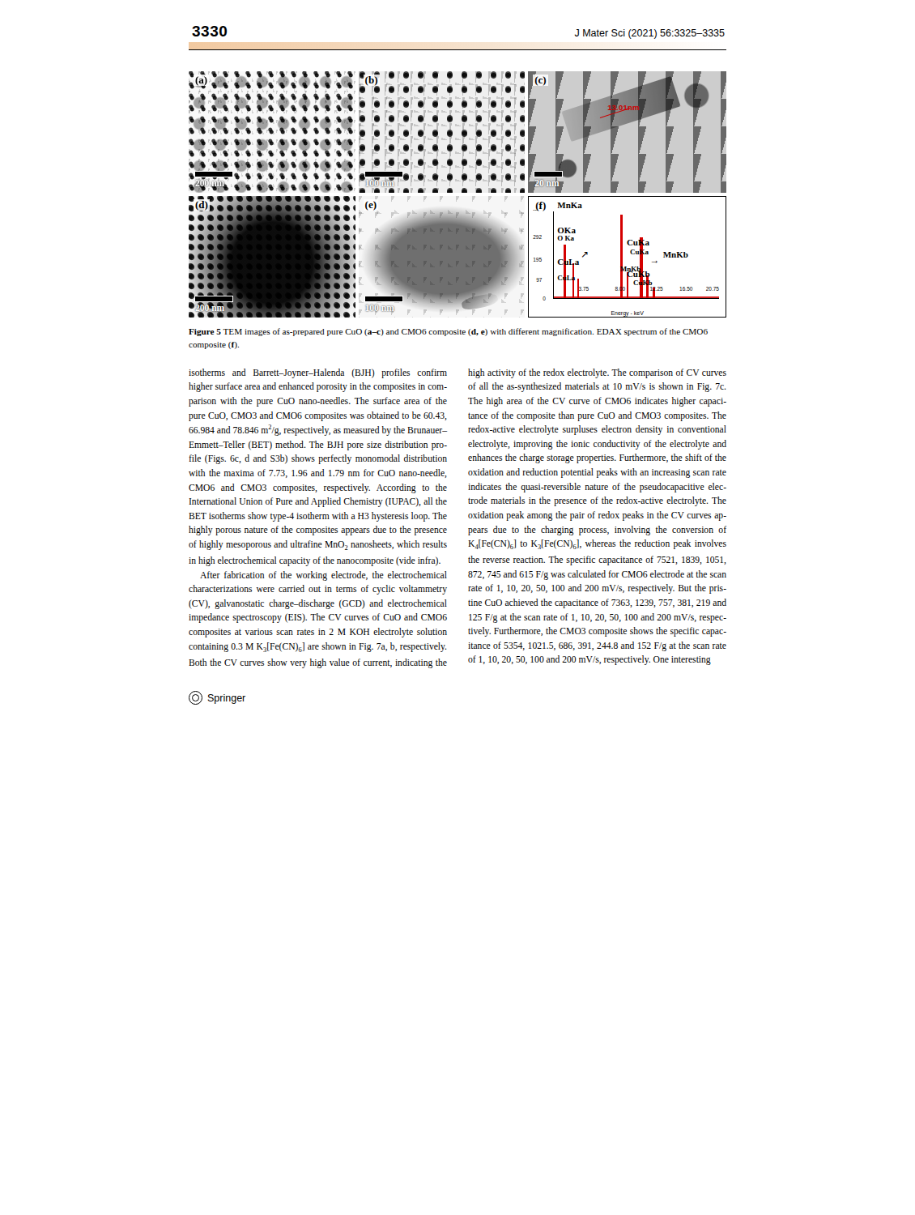3330
J Mater Sci (2021) 56:3325–3335
(a) 200 nm
(b) 100 nm
(c)
13.01nm
20 nm
(d) 200 nm
(e)
100 nm
(f)
MnKa
OKa
O Ka
CuLa
CuLa
↗
CuKa
CuKa
MnKb
→
MnKb
CuKb
CuKb
---
292
195
97
0
3.75
8.00
12.25
16.50
20.75
Energy - keV
Figure 5 TEM images of as-prepared pure CuO (a–c) and CMO6 composite (d, e) with different magnification. EDAX spectrum of the CMO6 composite (f).
isotherms and Barrett–Joyner–Halenda (BJH) profiles confirm higher surface area and enhanced porosity in the composites in comparison with the pure CuO nano-needles. The surface area of the pure CuO, CMO3 and CMO6 composites was obtained to be 60.43, 66.984 and 78.846 m2/g, respectively, as measured by the Brunauer–Emmett–Teller (BET) method. The BJH pore size distribution profile (Figs. 6c, d and S3b) shows perfectly monomodal distribution with the maxima of 7.73, 1.96 and 1.79 nm for CuO nano-needle, CMO6 and CMO3 composites, respectively. According to the International Union of Pure and Applied Chemistry (IUPAC), all the BET isotherms show type-4 isotherm with a H3 hysteresis loop. The highly porous nature of the composites appears due to the presence of highly mesoporous and ultrafine MnO2 nanosheets, which results in high electrochemical capacity of the nanocomposite (vide infra).
After fabrication of the working electrode, the electrochemical characterizations were carried out in terms of cyclic voltammetry (CV), galvanostatic charge–discharge (GCD) and electrochemical impedance spectroscopy (EIS). The CV curves of CuO and CMO6 composites at various scan rates in 2 M KOH electrolyte solution containing 0.3 M K3[Fe(CN)6] are shown in Fig. 7a, b, respectively. Both the CV curves show very high value of current, indicating the high activity of the redox electrolyte. The comparison of CV curves of all the as-synthesized materials at 10 mV/s is shown in Fig. 7c. The high area of the CV curve of CMO6 indicates higher capacitance of the composite than pure CuO and CMO3 composites. The redox-active electrolyte surpluses electron density in conventional electrolyte, improving the ionic conductivity of the electrolyte and enhances the charge storage properties. Furthermore, the shift of the oxidation and reduction potential peaks with an increasing scan rate indicates the quasi-reversible nature of the pseudocapacitive electrode materials in the presence of the redox-active electrolyte. The oxidation peak among the pair of redox peaks in the CV curves appears due to the charging process, involving the conversion of K4[Fe(CN)6] to K3[Fe(CN)6], whereas the reduction peak involves the reverse reaction. The specific capacitance of 7521, 1839, 1051, 872, 745 and 615 F/g was calculated for CMO6 electrode at the scan rate of 1, 10, 20, 50, 100 and 200 mV/s, respectively. But the pristine CuO achieved the capacitance of 7363, 1239, 757, 381, 219 and 125 F/g at the scan rate of 1, 10, 20, 50, 100 and 200 mV/s, respectively. Furthermore, the CMO3 composite shows the specific capacitance of 5354, 1021.5, 686, 391, 244.8 and 152 F/g at the scan rate of 1, 10, 20, 50, 100 and 200 mV/s, respectively. One interesting
Springer